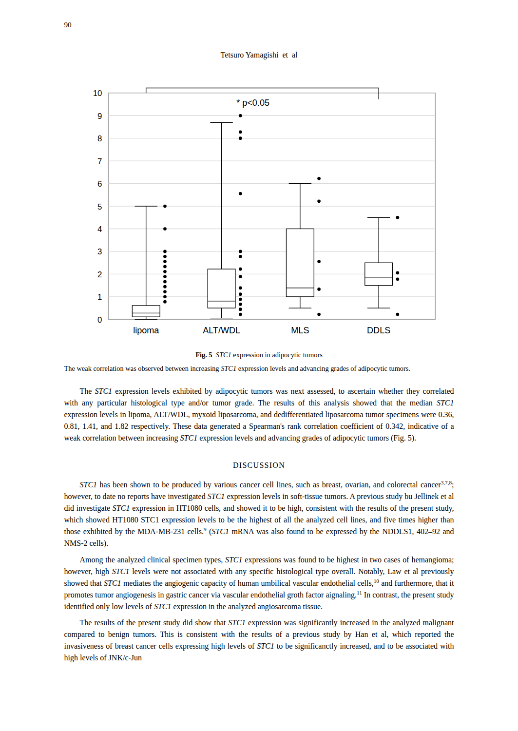90
Tetsuro Yamagishi et al
10 9 8 7 6 5 4 3 2 1 0 * p<0.05 lipoma ALT/WDL MLS DDLS
Fig. 5 STC1 expression in adipocytic tumors The weak correlation was observed between increasing STC1 expression levels and advancing grades of adipocytic tumors.
The STC1 expression levels exhibited by adipocytic tumors was next assessed, to ascertain whether they correlated with any particular histological type and/or tumor grade. The results of this analysis showed that the median STC1 expression levels in lipoma, ALT/WDL, myxoid liposarcoma, and dedifferentiated liposarcoma tumor specimens were 0.36, 0.81, 1.41, and 1.82 respectively. These data generated a Spearman's rank correlation coefficient of 0.342, indicative of a weak correlation between increasing STC1 expression levels and advancing grades of adipocytic tumors (Fig. 5).
DISCUSSION
STC1 has been shown to be produced by various cancer cell lines, such as breast, ovarian, and colorectal cancer3,7,8; however, to date no reports have investigated STC1 expression levels in soft-tissue tumors. A previous study bu Jellinek et al did investigate STC1 expression in HT1080 cells, and showed it to be high, consistent with the results of the present study, which showed HT1080 STC1 expression levels to be the highest of all the analyzed cell lines, and five times higher than those exhibited by the MDA-MB-231 cells.9 (STC1 mRNA was also found to be expressed by the NDDLS1, 402–92 and NMS-2 cells).
Among the analyzed clinical specimen types, STC1 expressions was found to be highest in two cases of hemangioma; however, high STC1 levels were not associated with any specific histological type overall. Notably, Law et al previously showed that STC1 mediates the angiogenic capacity of human umbilical vascular endothelial cells,10 and furthermore, that it promotes tumor angiogenesis in gastric cancer via vascular endothelial groth factor aignaling.11 In contrast, the present study identified only low levels of STC1 expression in the analyzed angiosarcoma tissue.
The results of the present study did show that STC1 expression was significantly increased in the analyzed malignant compared to benign tumors. This is consistent with the results of a previous study by Han et al, which reported the invasiveness of breast cancer cells expressing high levels of STC1 to be significanctly increased, and to be associated with high levels of JNK/c-Jun